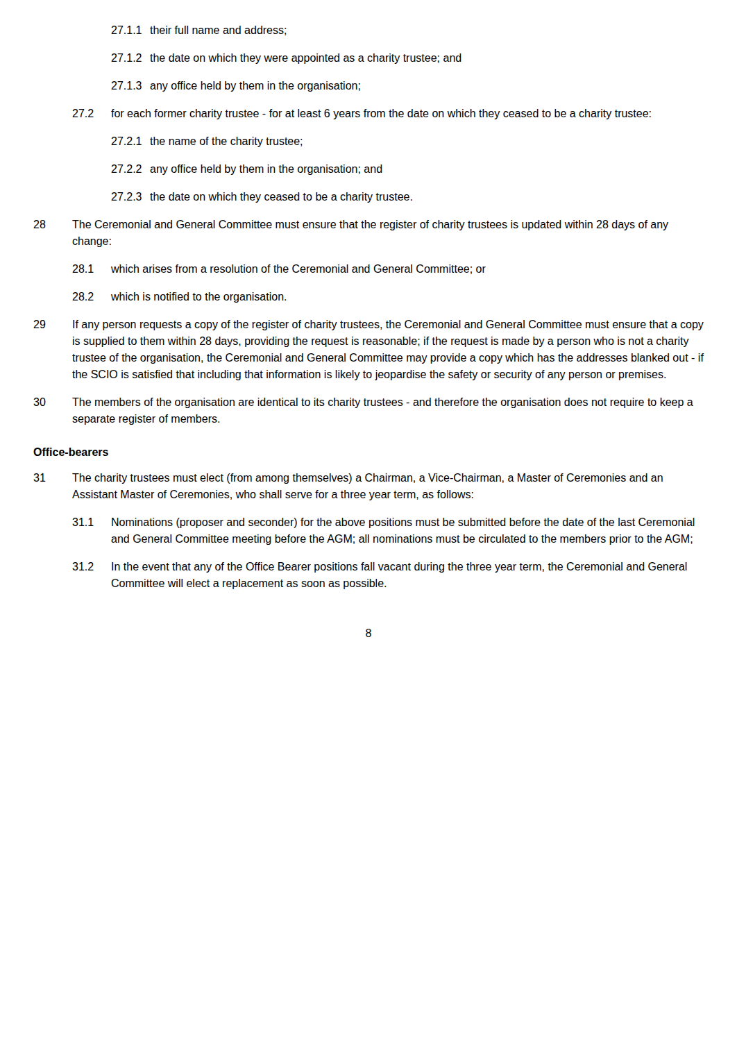27.1.1
their full name and address;
27.1.2
the date on which they were appointed as a charity trustee; and
27.1.3
any office held by them in the organisation;
27.2
for each former charity trustee - for at least 6 years from the date on which they ceased to be a charity trustee:
27.2.1
the name of the charity trustee;
27.2.2
any office held by them in the organisation; and
27.2.3
the date on which they ceased to be a charity trustee.
28
The Ceremonial and General Committee must ensure that the register of charity trustees is updated within 28 days of any change:
28.1
which arises from a resolution of the Ceremonial and General Committee; or
28.2
which is notified to the organisation.
29
If any person requests a copy of the register of charity trustees, the Ceremonial and General Committee must ensure that a copy is supplied to them within 28 days, providing the request is reasonable; if the request is made by a person who is not a charity trustee of the organisation, the Ceremonial and General Committee may provide a copy which has the addresses blanked out - if the SCIO is satisfied that including that information is likely to jeopardise the safety or security of any person or premises.
30
The members of the organisation are identical to its charity trustees - and therefore the organisation does not require to keep a separate register of members.
Office-bearers
31
The charity trustees must elect (from among themselves) a Chairman, a Vice-Chairman, a Master of Ceremonies and an Assistant Master of Ceremonies, who shall serve for a three year term, as follows:
31.1
Nominations (proposer and seconder) for the above positions must be submitted before the date of the last Ceremonial and General Committee meeting before the AGM; all nominations must be circulated to the members prior to the AGM;
31.2
In the event that any of the Office Bearer positions fall vacant during the three year term, the Ceremonial and General Committee will elect a replacement as soon as possible.
8